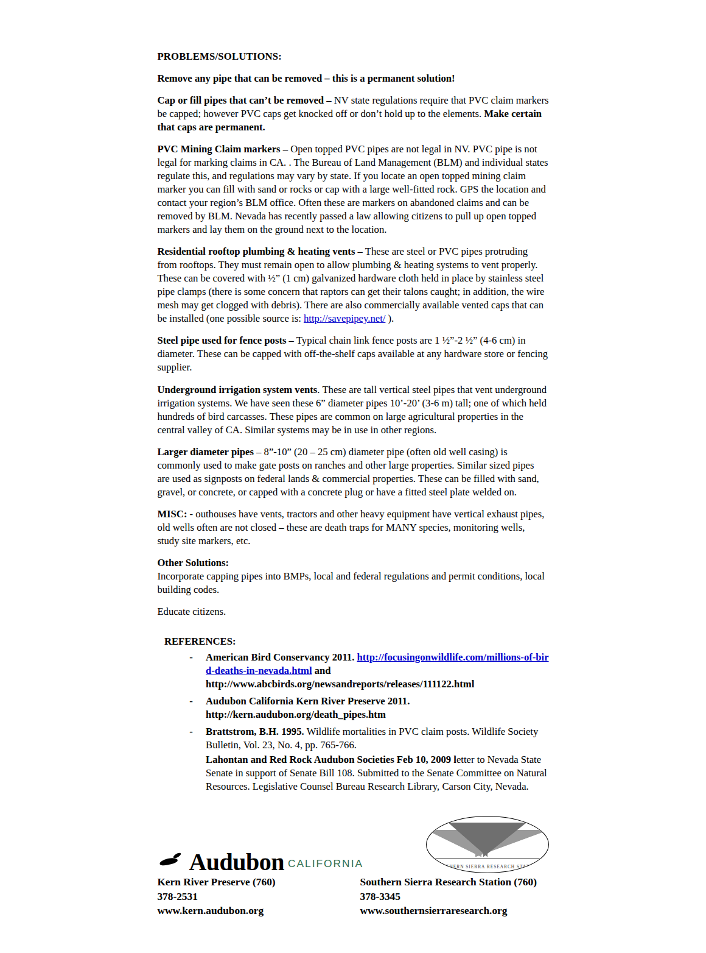PROBLEMS/SOLUTIONS:
Remove any pipe that can be removed – this is a permanent solution!
Cap or fill pipes that can’t be removed – NV state regulations require that PVC claim markers be capped; however PVC caps get knocked off or don’t hold up to the elements. Make certain that caps are permanent.
PVC Mining Claim markers – Open topped PVC pipes are not legal in NV. PVC pipe is not legal for marking claims in CA. . The Bureau of Land Management (BLM) and individual states regulate this, and regulations may vary by state. If you locate an open topped mining claim marker you can fill with sand or rocks or cap with a large well-fitted rock. GPS the location and contact your region’s BLM office. Often these are markers on abandoned claims and can be removed by BLM. Nevada has recently passed a law allowing citizens to pull up open topped markers and lay them on the ground next to the location.
Residential rooftop plumbing & heating vents – These are steel or PVC pipes protruding from rooftops. They must remain open to allow plumbing & heating systems to vent properly. These can be covered with ½” (1 cm) galvanized hardware cloth held in place by stainless steel pipe clamps (there is some concern that raptors can get their talons caught; in addition, the wire mesh may get clogged with debris). There are also commercially available vented caps that can be installed (one possible source is: http://savepipey.net/ ).
Steel pipe used for fence posts – Typical chain link fence posts are 1 ½”-2 ½” (4-6 cm) in diameter. These can be capped with off-the-shelf caps available at any hardware store or fencing supplier.
Underground irrigation system vents. These are tall vertical steel pipes that vent underground irrigation systems. We have seen these 6” diameter pipes 10’-20’ (3-6 m) tall; one of which held hundreds of bird carcasses. These pipes are common on large agricultural properties in the central valley of CA. Similar systems may be in use in other regions.
Larger diameter pipes – 8”-10” (20 – 25 cm) diameter pipe (often old well casing) is commonly used to make gate posts on ranches and other large properties. Similar sized pipes are used as signposts on federal lands & commercial properties. These can be filled with sand, gravel, or concrete, or capped with a concrete plug or have a fitted steel plate welded on.
MISC: - outhouses have vents, tractors and other heavy equipment have vertical exhaust pipes, old wells often are not closed – these are death traps for MANY species, monitoring wells, study site markers, etc.
Other Solutions:
Incorporate capping pipes into BMPs, local and federal regulations and permit conditions, local building codes.
Educate citizens.
REFERENCES:
American Bird Conservancy 2011. http://focusingonwildlife.com/millions-of-bird-deaths-in-nevada.html and http://www.abcbirds.org/newsandreports/releases/111122.html
Audubon California Kern River Preserve 2011. http://kern.audubon.org/death_pipes.htm
Brattstrom, B.H. 1995. Wildlife mortalities in PVC claim posts. Wildlife Society Bulletin, Vol. 23, No. 4, pp. 765-766. Lahontan and Red Rock Audubon Societies Feb 10, 2009 letter to Nevada State Senate in support of Senate Bill 108. Submitted to the Senate Committee on Natural Resources. Legislative Counsel Bureau Research Library, Carson City, Nevada.
Audubon
CALIFORNIA
SOUTHERN SIERRA RESEARCH STATION
Kern River Preserve (760) 378-2531
www.kern.audubon.org
Southern Sierra Research Station (760) 378-3345
www.southernsierraresearch.org